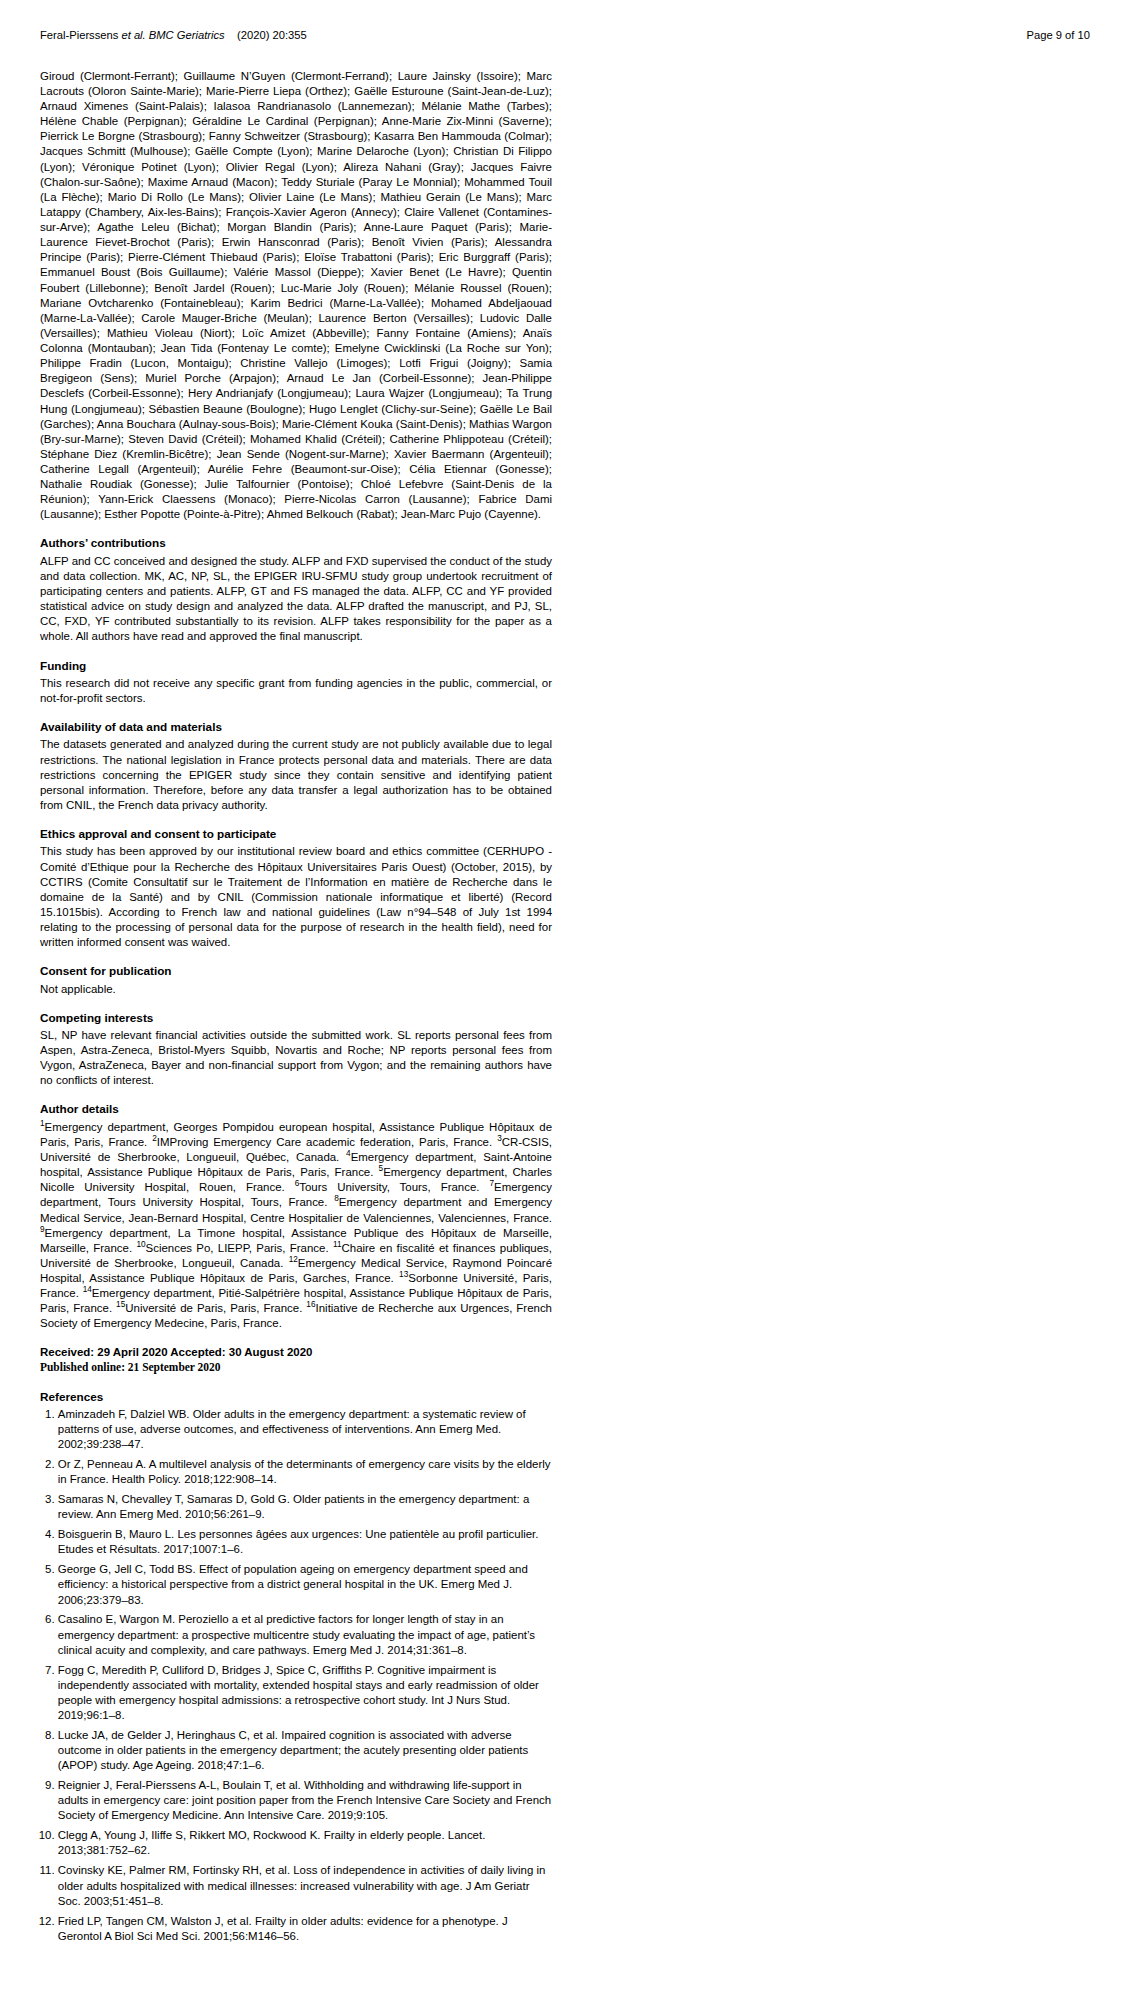Feral-Pierssens et al. BMC Geriatrics (2020) 20:355
Page 9 of 10
Giroud (Clermont-Ferrant); Guillaume N’Guyen (Clermont-Ferrand); Laure Jainsky (Issoire); Marc Lacrouts (Oloron Sainte-Marie); Marie-Pierre Liepa (Orthez); Gaëlle Esturoune (Saint-Jean-de-Luz); Arnaud Ximenes (Saint-Palais); Ialasoa Randrianasolo (Lannemezan); Mélanie Mathe (Tarbes); Hélène Chable (Perpignan); Géraldine Le Cardinal (Perpignan); Anne-Marie Zix-Minni (Saverne); Pierrick Le Borgne (Strasbourg); Fanny Schweitzer (Strasbourg); Kasarra Ben Hammouda (Colmar); Jacques Schmitt (Mulhouse); Gaëlle Compte (Lyon); Marine Delaroche (Lyon); Christian Di Filippo (Lyon); Véronique Potinet (Lyon); Olivier Regal (Lyon); Alireza Nahani (Gray); Jacques Faivre (Chalon-sur-Saône); Maxime Arnaud (Macon); Teddy Sturiale (Paray Le Monnial); Mohammed Touil (La Flèche); Mario Di Rollo (Le Mans); Olivier Laine (Le Mans); Mathieu Gerain (Le Mans); Marc Latappy (Chambery, Aix-les-Bains); François-Xavier Ageron (Annecy); Claire Vallenet (Contamines-sur-Arve); Agathe Leleu (Bichat); Morgan Blandin (Paris); Anne-Laure Paquet (Paris); Marie-Laurence Fievet-Brochot (Paris); Erwin Hansconrad (Paris); Benoît Vivien (Paris); Alessandra Principe (Paris); Pierre-Clément Thiebaud (Paris); Eloïse Trabattoni (Paris); Eric Burggraff (Paris); Emmanuel Boust (Bois Guillaume); Valérie Massol (Dieppe); Xavier Benet (Le Havre); Quentin Foubert (Lillebonne); Benoît Jardel (Rouen); Luc-Marie Joly (Rouen); Mélanie Roussel (Rouen); Mariane Ovtcharenko (Fontainebleau); Karim Bedrici (Marne-La-Vallée); Mohamed Abdeljaouad (Marne-La-Vallée); Carole Mauger-Briche (Meulan); Laurence Berton (Versailles); Ludovic Dalle (Versailles); Mathieu Violeau (Niort); Loïc Amizet (Abbeville); Fanny Fontaine (Amiens); Anaïs Colonna (Montauban); Jean Tida (Fontenay Le comte); Emelyne Cwicklinski (La Roche sur Yon); Philippe Fradin (Lucon, Montaigu); Christine Vallejo (Limoges); Lotfi Frigui (Joigny); Samia Bregigeon (Sens); Muriel Porche (Arpajon); Arnaud Le Jan (Corbeil-Essonne); Jean-Philippe Desclefs (Corbeil-Essonne); Hery Andrianjafy (Longjumeau); Laura Wajzer (Longjumeau); Ta Trung Hung (Longjumeau); Sébastien Beaune (Boulogne); Hugo Lenglet (Clichy-sur-Seine); Gaëlle Le Bail (Garches); Anna Bouchara (Aulnay-sous-Bois); Marie-Clément Kouka (Saint-Denis); Mathias Wargon (Bry-sur-Marne); Steven David (Créteil); Mohamed Khalid (Créteil); Catherine Phlippoteau (Créteil); Stéphane Diez (Kremlin-Bicêtre); Jean Sende (Nogent-sur-Marne); Xavier Baermann (Argenteuil); Catherine Legall (Argenteuil); Aurélie Fehre (Beaumont-sur-Oise); Célia Etiennar (Gonesse); Nathalie Roudiak (Gonesse); Julie Talfournier (Pontoise); Chloé Lefebvre (Saint-Denis de la Réunion); Yann-Erick Claessens (Monaco); Pierre-Nicolas Carron (Lausanne); Fabrice Dami (Lausanne); Esther Popotte (Pointe-à-Pitre); Ahmed Belkouch (Rabat); Jean-Marc Pujo (Cayenne).
Authors’ contributions
ALFP and CC conceived and designed the study. ALFP and FXD supervised the conduct of the study and data collection. MK, AC, NP, SL, the EPIGER IRU-SFMU study group undertook recruitment of participating centers and patients. ALFP, GT and FS managed the data. ALFP, CC and YF provided statistical advice on study design and analyzed the data. ALFP drafted the manuscript, and PJ, SL, CC, FXD, YF contributed substantially to its revision. ALFP takes responsibility for the paper as a whole. All authors have read and approved the final manuscript.
Funding
This research did not receive any specific grant from funding agencies in the public, commercial, or not-for-profit sectors.
Availability of data and materials
The datasets generated and analyzed during the current study are not publicly available due to legal restrictions. The national legislation in France protects personal data and materials. There are data restrictions concerning the EPIGER study since they contain sensitive and identifying patient personal information. Therefore, before any data transfer a legal authorization has to be obtained from CNIL, the French data privacy authority.
Ethics approval and consent to participate
This study has been approved by our institutional review board and ethics committee (CERHUPO - Comité d’Ethique pour la Recherche des Hôpitaux Universitaires Paris Ouest) (October, 2015), by CCTIRS (Comite Consultatif sur le Traitement de l’Information en matière de Recherche dans le domaine de la Santé) and by CNIL (Commission nationale informatique et liberté) (Record 15.1015bis). According to French law and national guidelines (Law n°94–548 of July 1st 1994 relating to the processing of personal data for the purpose of research in the health field), need for written informed consent was waived.
Consent for publication
Not applicable.
Competing interests
SL, NP have relevant financial activities outside the submitted work. SL reports personal fees from Aspen, Astra-Zeneca, Bristol-Myers Squibb, Novartis and Roche; NP reports personal fees from Vygon, AstraZeneca, Bayer and non-financial support from Vygon; and the remaining authors have no conflicts of interest.
Author details
1Emergency department, Georges Pompidou european hospital, Assistance Publique Hôpitaux de Paris, Paris, France. 2IMProving Emergency Care academic federation, Paris, France. 3CR-CSIS, Université de Sherbrooke, Longueuil, Québec, Canada. 4Emergency department, Saint-Antoine hospital, Assistance Publique Hôpitaux de Paris, Paris, France. 5Emergency department, Charles Nicolle University Hospital, Rouen, France. 6Tours University, Tours, France. 7Emergency department, Tours University Hospital, Tours, France. 8Emergency department and Emergency Medical Service, Jean-Bernard Hospital, Centre Hospitalier de Valenciennes, Valenciennes, France. 9Emergency department, La Timone hospital, Assistance Publique des Hôpitaux de Marseille, Marseille, France. 10Sciences Po, LIEPP, Paris, France. 11Chaire en fiscalité et finances publiques, Université de Sherbrooke, Longueuil, Canada. 12Emergency Medical Service, Raymond Poincaré Hospital, Assistance Publique Hôpitaux de Paris, Garches, France. 13Sorbonne Université, Paris, France. 14Emergency department, Pitié-Salpétrière hospital, Assistance Publique Hôpitaux de Paris, Paris, France. 15Université de Paris, Paris, France. 16Initiative de Recherche aux Urgences, French Society of Emergency Medecine, Paris, France.
Received: 29 April 2020 Accepted: 30 August 2020
Published online: 21 September 2020
References
Aminzadeh F, Dalziel WB. Older adults in the emergency department: a systematic review of patterns of use, adverse outcomes, and effectiveness of interventions. Ann Emerg Med. 2002;39:238–47.
Or Z, Penneau A. A multilevel analysis of the determinants of emergency care visits by the elderly in France. Health Policy. 2018;122:908–14.
Samaras N, Chevalley T, Samaras D, Gold G. Older patients in the emergency department: a review. Ann Emerg Med. 2010;56:261–9.
Boisguerin B, Mauro L. Les personnes âgées aux urgences: Une patientèle au profil particulier. Etudes et Résultats. 2017;1007:1–6.
George G, Jell C, Todd BS. Effect of population ageing on emergency department speed and efficiency: a historical perspective from a district general hospital in the UK. Emerg Med J. 2006;23:379–83.
Casalino E, Wargon M. Peroziello a et al predictive factors for longer length of stay in an emergency department: a prospective multicentre study evaluating the impact of age, patient’s clinical acuity and complexity, and care pathways. Emerg Med J. 2014;31:361–8.
Fogg C, Meredith P, Culliford D, Bridges J, Spice C, Griffiths P. Cognitive impairment is independently associated with mortality, extended hospital stays and early readmission of older people with emergency hospital admissions: a retrospective cohort study. Int J Nurs Stud. 2019;96:1–8.
Lucke JA, de Gelder J, Heringhaus C, et al. Impaired cognition is associated with adverse outcome in older patients in the emergency department; the acutely presenting older patients (APOP) study. Age Ageing. 2018;47:1–6.
Reignier J, Feral-Pierssens A-L, Boulain T, et al. Withholding and withdrawing life-support in adults in emergency care: joint position paper from the French Intensive Care Society and French Society of Emergency Medicine. Ann Intensive Care. 2019;9:105.
Clegg A, Young J, Iliffe S, Rikkert MO, Rockwood K. Frailty in elderly people. Lancet. 2013;381:752–62.
Covinsky KE, Palmer RM, Fortinsky RH, et al. Loss of independence in activities of daily living in older adults hospitalized with medical illnesses: increased vulnerability with age. J Am Geriatr Soc. 2003;51:451–8.
Fried LP, Tangen CM, Walston J, et al. Frailty in older adults: evidence for a phenotype. J Gerontol A Biol Sci Med Sci. 2001;56:M146–56.